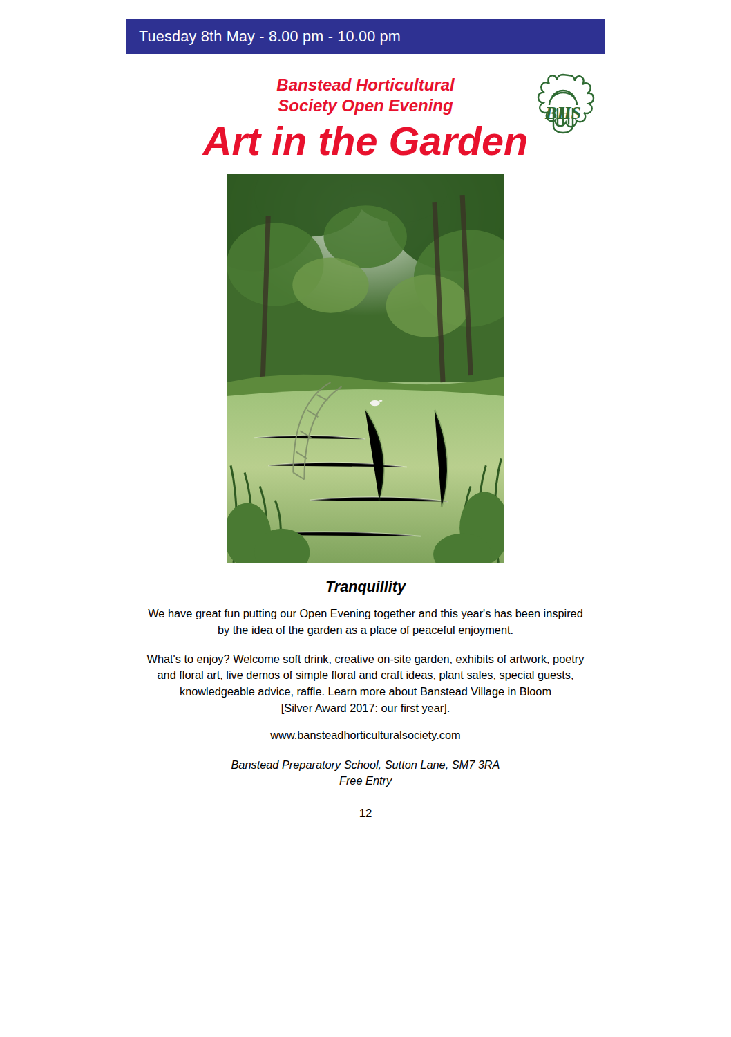Tuesday 8th May - 8.00 pm - 10.00 pm
BHS
Banstead Horticultural
Society Open Evening
Art in the Garden
Tranquillity
We have great fun putting our Open Evening together and this year's has been inspired by the idea of the garden as a place of peaceful enjoyment.
What's to enjoy? Welcome soft drink, creative on-site garden, exhibits of artwork, poetry and floral art, live demos of simple floral and craft ideas, plant sales, special guests, knowledgeable advice, raffle. Learn more about Banstead Village in Bloom
[Silver Award 2017: our first year].
www.bansteadhorticulturalsociety.com
Banstead Preparatory School, Sutton Lane, SM7 3RA
Free Entry
12